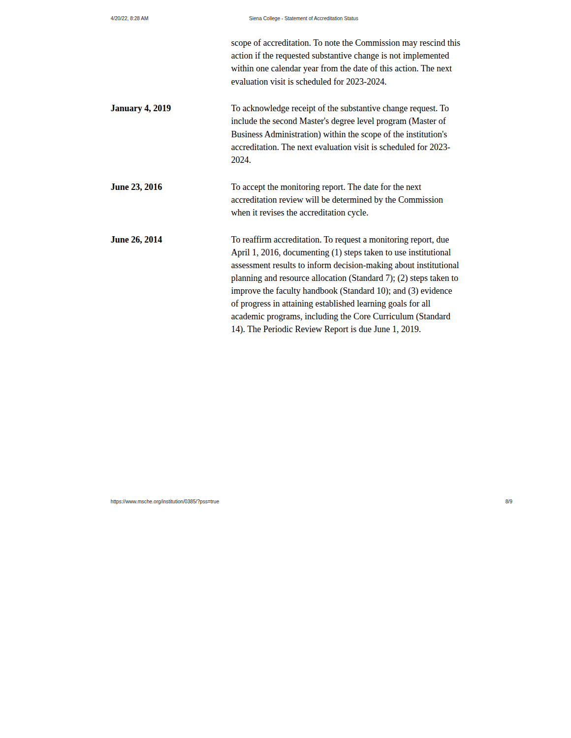4/20/22, 8:28 AM Siena College - Statement of Accreditation Status
scope of accreditation. To note the Commission may rescind this action if the requested substantive change is not implemented within one calendar year from the date of this action. The next evaluation visit is scheduled for 2023-2024.
| January 4, 2019 | To acknowledge receipt of the substantive change request. To include the second Master's degree level program (Master of Business Administration) within the scope of the institution's accreditation. The next evaluation visit is scheduled for 2023-2024. |
| June 23, 2016 | To accept the monitoring report. The date for the next accreditation review will be determined by the Commission when it revises the accreditation cycle. |
| June 26, 2014 | To reaffirm accreditation. To request a monitoring report, due April 1, 2016, documenting (1) steps taken to use institutional assessment results to inform decision-making about institutional planning and resource allocation (Standard 7); (2) steps taken to improve the faculty handbook (Standard 10); and (3) evidence of progress in attaining established learning goals for all academic programs, including the Core Curriculum (Standard 14). The Periodic Review Report is due June 1, 2019. |
https://www.msche.org/institution/0385/?pss=true 8/9